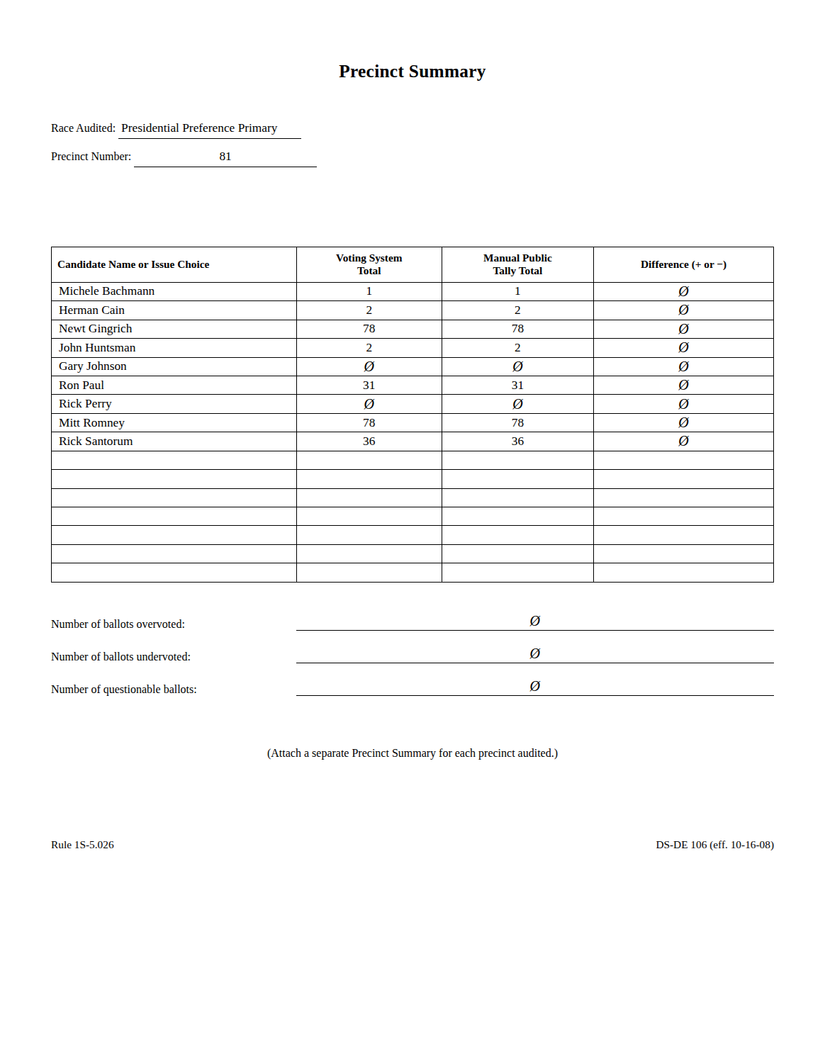Precinct Summary
Race Audited: Presidential Preference Primary
Precinct Number: 81
| Candidate Name or Issue Choice | Voting System Total | Manual Public Tally Total | Difference (+ or −) |
| --- | --- | --- | --- |
| Michele Bachmann | 1 | 1 | Ø |
| Herman Cain | 2 | 2 | Ø |
| Newt Gingrich | 78 | 78 | Ø |
| John Huntsman | 2 | 2 | Ø |
| Gary Johnson | Ø | Ø | Ø |
| Ron Paul | 31 | 31 | Ø |
| Rick Perry | Ø | Ø | Ø |
| Mitt Romney | 78 | 78 | Ø |
| Rick Santorum | 36 | 36 | Ø |
Number of ballots overvoted:
Ø
Number of ballots undervoted:
Ø
Number of questionable ballots:
Ø
(Attach a separate Precinct Summary for each precinct audited.)
Rule 1S-5.026
DS-DE 106 (eff. 10-16-08)